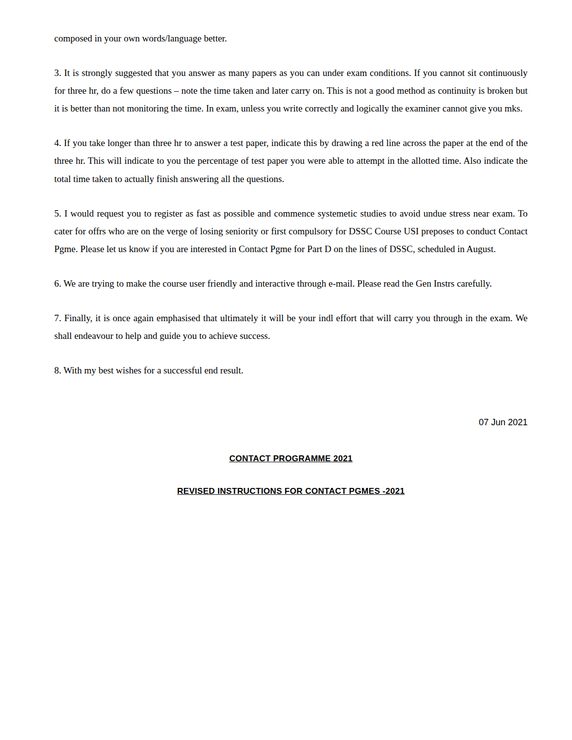composed in your own words/language better.
3. It is strongly suggested that you answer as many papers as you can under exam conditions. If you cannot sit continuously for three hr, do a few questions – note the time taken and later carry on. This is not a good method as continuity is broken but it is better than not monitoring the time. In exam, unless you write correctly and logically the examiner cannot give you mks.
4. If you take longer than three hr to answer a test paper, indicate this by drawing a red line across the paper at the end of the three hr. This will indicate to you the percentage of test paper you were able to attempt in the allotted time. Also indicate the total time taken to actually finish answering all the questions.
5. I would request you to register as fast as possible and commence systemetic studies to avoid undue stress near exam. To cater for offrs who are on the verge of losing seniority or first compulsory for DSSC Course USI preposes to conduct Contact Pgme. Please let us know if you are interested in Contact Pgme for Part D on the lines of DSSC, scheduled in August.
6. We are trying to make the course user friendly and interactive through e-mail. Please read the Gen Instrs carefully.
7. Finally, it is once again emphasised that ultimately it will be your indl effort that will carry you through in the exam. We shall endeavour to help and guide you to achieve success.
8. With my best wishes for a successful end result.
07 Jun 2021
CONTACT PROGRAMME 2021
REVISED INSTRUCTIONS FOR CONTACT PGMES -2021